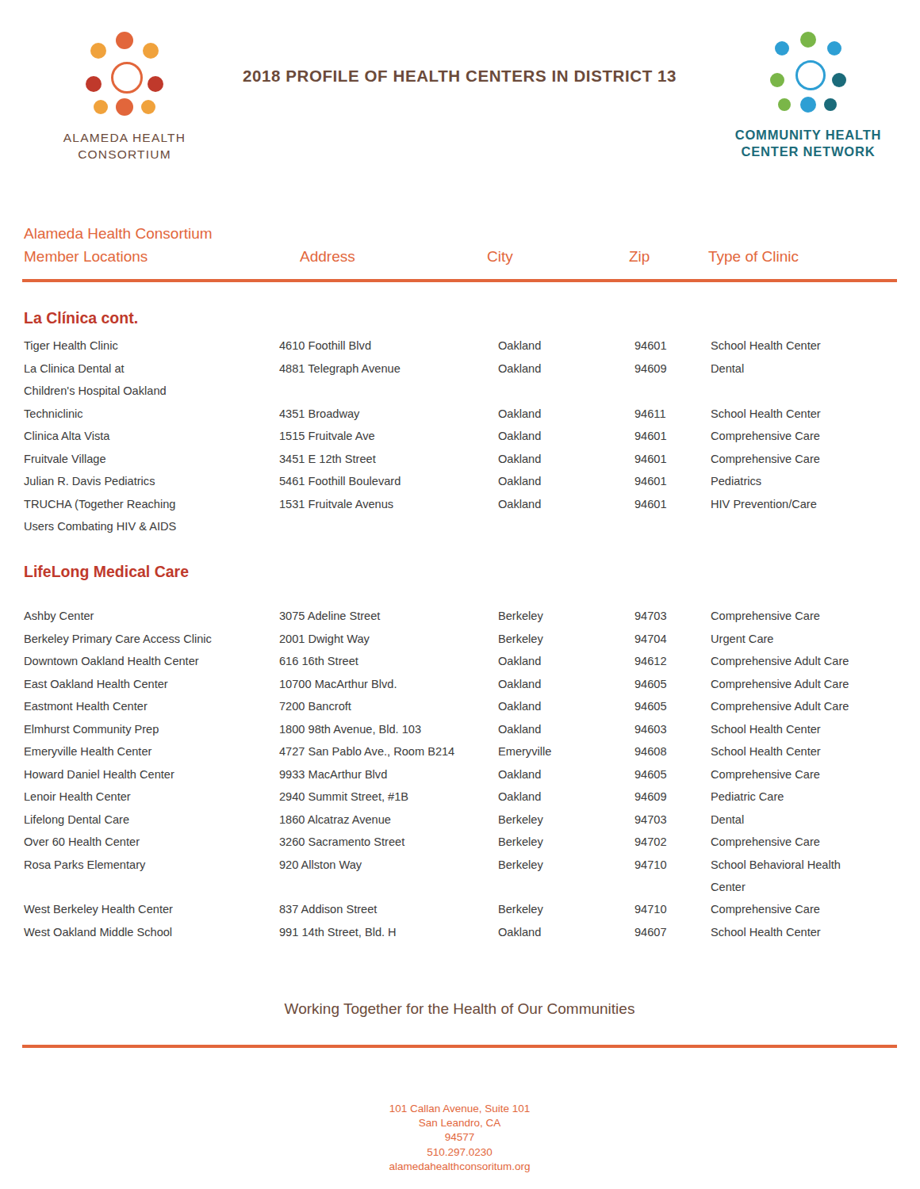2018 PROFILE OF HEALTH CENTERS IN DISTRICT 13
ALAMEDA HEALTH
CONSORTIUM
COMMUNITY HEALTH
CENTER NETWORK
Alameda Health Consortium
Member Locations
Address
City
Zip
Type of Clinic
La Clínica cont.
Tiger Health Clinic
4610 Foothill Blvd
Oakland
94601
School Health Center
La Clinica Dental at
4881 Telegraph Avenue
Oakland
94609
Dental
Children's Hospital Oakland
Techniclinic
4351 Broadway
Oakland
94611
School Health Center
Clinica Alta Vista
1515 Fruitvale Ave
Oakland
94601
Comprehensive Care
Fruitvale Village
3451 E 12th Street
Oakland
94601
Comprehensive Care
Julian R. Davis Pediatrics
5461 Foothill Boulevard
Oakland
94601
Pediatrics
TRUCHA (Together Reaching
1531 Fruitvale Avenus
Oakland
94601
HIV Prevention/Care
Users Combating HIV & AIDS
LifeLong Medical Care
Ashby Center
3075 Adeline Street
Berkeley
94703
Comprehensive Care
Berkeley Primary Care Access Clinic
2001 Dwight Way
Berkeley
94704
Urgent Care
Downtown Oakland Health Center
616 16th Street
Oakland
94612
Comprehensive Adult Care
East Oakland Health Center
10700 MacArthur Blvd.
Oakland
94605
Comprehensive Adult Care
Eastmont Health Center
7200 Bancroft
Oakland
94605
Comprehensive Adult Care
Elmhurst Community Prep
1800 98th Avenue, Bld. 103
Oakland
94603
School Health Center
Emeryville Health Center
4727 San Pablo Ave., Room B214
Emeryville
94608
School Health Center
Howard Daniel Health Center
9933 MacArthur Blvd
Oakland
94605
Comprehensive Care
Lenoir Health Center
2940 Summit Street, #1B
Oakland
94609
Pediatric Care
Lifelong Dental Care
1860 Alcatraz Avenue
Berkeley
94703
Dental
Over 60 Health Center
3260 Sacramento Street
Berkeley
94702
Comprehensive Care
Rosa Parks Elementary
920 Allston Way
Berkeley
94710
School Behavioral Health
Center
West Berkeley Health Center
837 Addison Street
Berkeley
94710
Comprehensive Care
West Oakland Middle School
991 14th Street, Bld. H
Oakland
94607
School Health Center
Working Together for the Health of Our Communities
101 Callan Avenue, Suite 101
San Leandro, CA
94577
510.297.0230
alamedahealthconsoritum.org